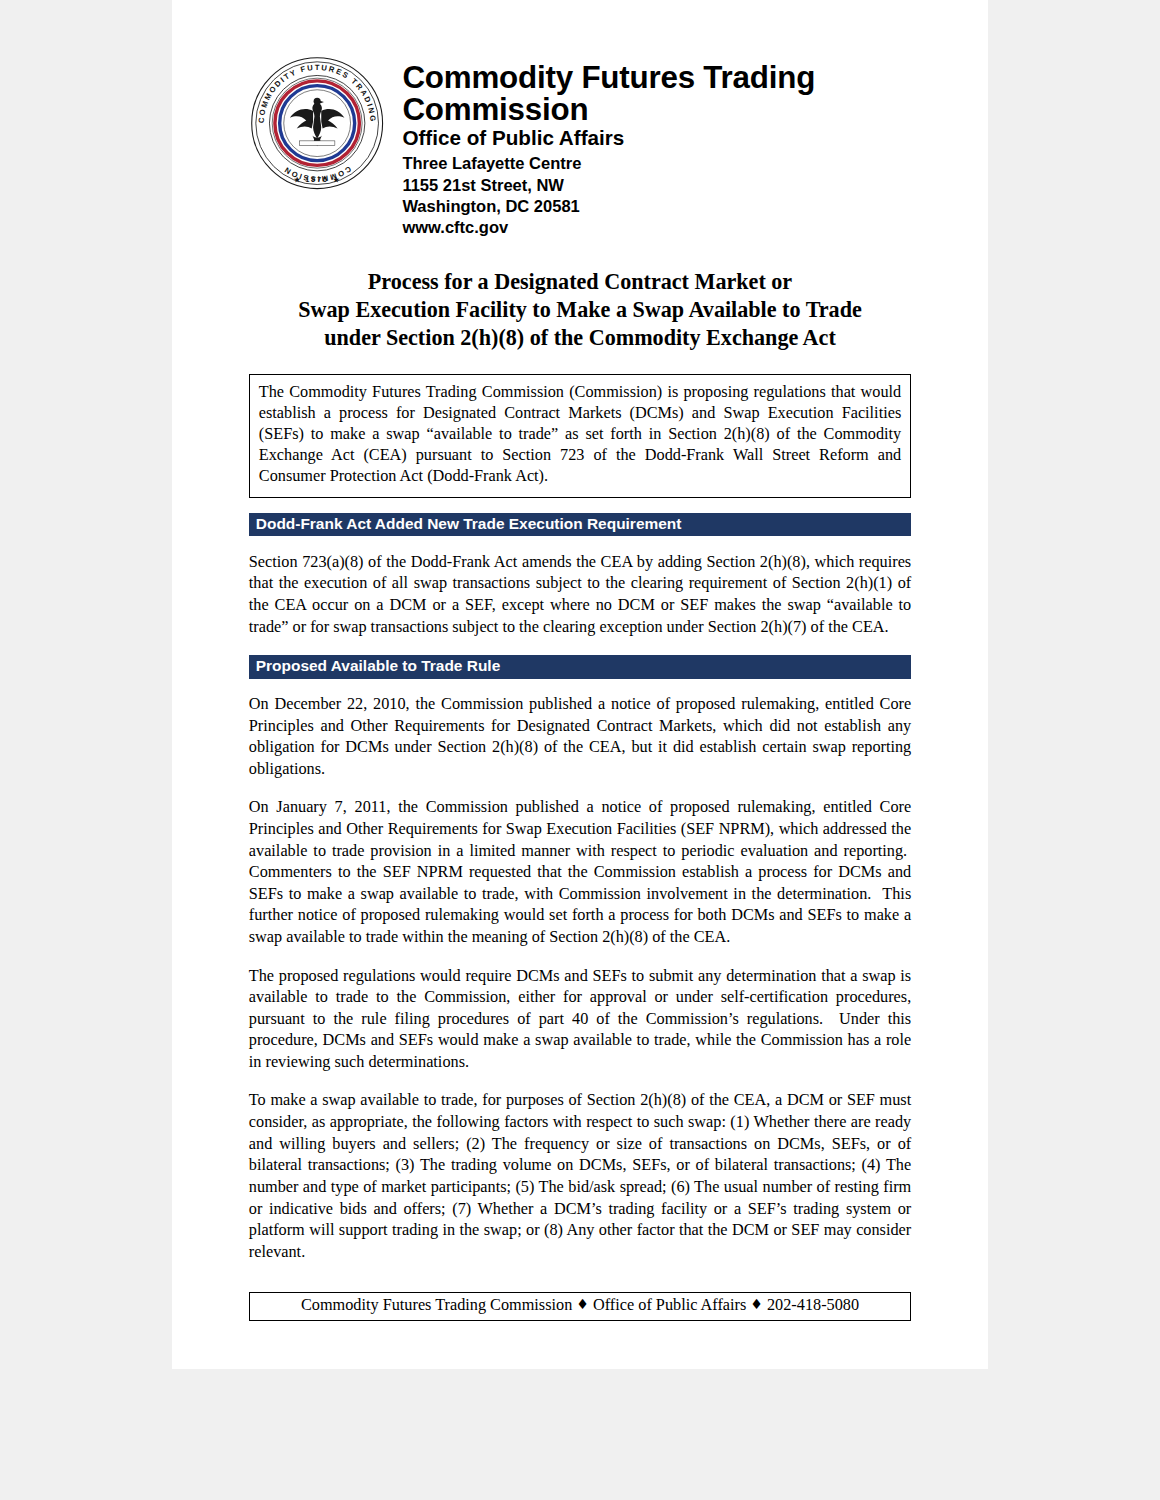COMMODITY FUTURES TRADING COMMISSION ★ 1975 ★
Commodity Futures Trading Commission
Office of Public Affairs
Three Lafayette Centre 1155 21st Street, NW Washington, DC 20581 www.cftc.gov
Process for a Designated Contract Market or
Swap Execution Facility to Make a Swap Available to Trade
under Section 2(h)(8) of the Commodity Exchange Act
The Commodity Futures Trading Commission (Commission) is proposing regulations that would establish a process for Designated Contract Markets (DCMs) and Swap Execution Facilities (SEFs) to make a swap “available to trade” as set forth in Section 2(h)(8) of the Commodity Exchange Act (CEA) pursuant to Section 723 of the Dodd-Frank Wall Street Reform and Consumer Protection Act (Dodd-Frank Act).
Dodd-Frank Act Added New Trade Execution Requirement
Section 723(a)(8) of the Dodd-Frank Act amends the CEA by adding Section 2(h)(8), which requires that the execution of all swap transactions subject to the clearing requirement of Section 2(h)(1) of the CEA occur on a DCM or a SEF, except where no DCM or SEF makes the swap “available to trade” or for swap transactions subject to the clearing exception under Section 2(h)(7) of the CEA.
Proposed Available to Trade Rule
On December 22, 2010, the Commission published a notice of proposed rulemaking, entitled Core Principles and Other Requirements for Designated Contract Markets, which did not establish any obligation for DCMs under Section 2(h)(8) of the CEA, but it did establish certain swap reporting obligations.
On January 7, 2011, the Commission published a notice of proposed rulemaking, entitled Core Principles and Other Requirements for Swap Execution Facilities (SEF NPRM), which addressed the available to trade provision in a limited manner with respect to periodic evaluation and reporting. Commenters to the SEF NPRM requested that the Commission establish a process for DCMs and SEFs to make a swap available to trade, with Commission involvement in the determination. This further notice of proposed rulemaking would set forth a process for both DCMs and SEFs to make a swap available to trade within the meaning of Section 2(h)(8) of the CEA.
The proposed regulations would require DCMs and SEFs to submit any determination that a swap is available to trade to the Commission, either for approval or under self-certification procedures, pursuant to the rule filing procedures of part 40 of the Commission’s regulations. Under this procedure, DCMs and SEFs would make a swap available to trade, while the Commission has a role in reviewing such determinations.
To make a swap available to trade, for purposes of Section 2(h)(8) of the CEA, a DCM or SEF must consider, as appropriate, the following factors with respect to such swap: (1) Whether there are ready and willing buyers and sellers; (2) The frequency or size of transactions on DCMs, SEFs, or of bilateral transactions; (3) The trading volume on DCMs, SEFs, or of bilateral transactions; (4) The number and type of market participants; (5) The bid/ask spread; (6) The usual number of resting firm or indicative bids and offers; (7) Whether a DCM’s trading facility or a SEF’s trading system or platform will support trading in the swap; or (8) Any other factor that the DCM or SEF may consider relevant.
Commodity Futures Trading Commission ♦ Office of Public Affairs ♦ 202-418-5080